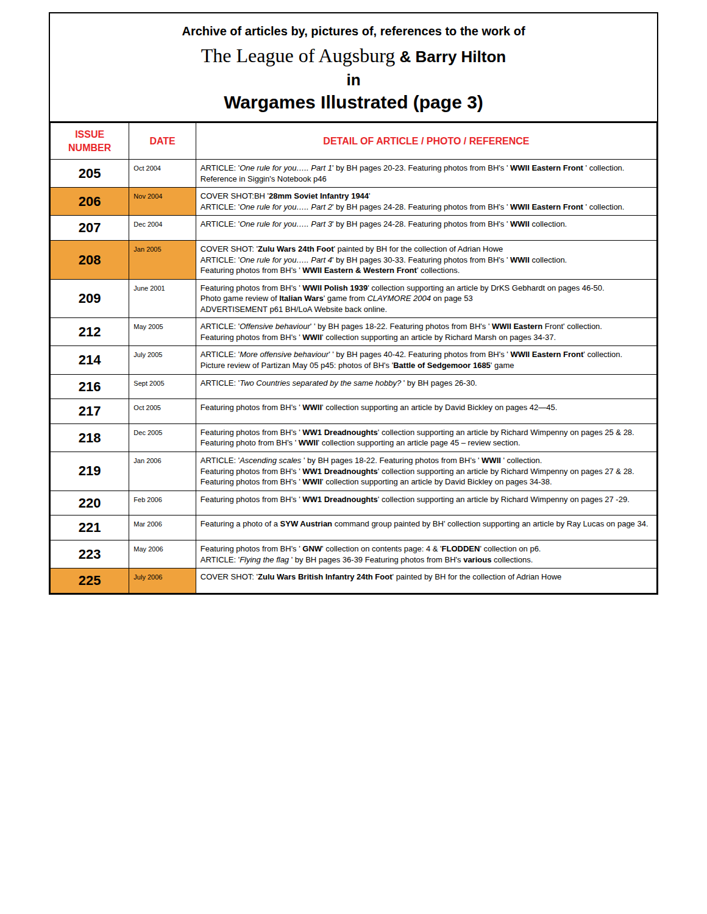Archive of articles by, pictures of, references to the work of
The League of Augsburg & Barry Hilton
in
Wargames Illustrated (page 3)
| ISSUE NUMBER | DATE | DETAIL OF ARTICLE / PHOTO / REFERENCE |
| --- | --- | --- |
| 205 | Oct 2004 | ARTICLE: ' One rule for you….. Part 1 ' by BH pages 20-23. Featuring photos from BH's ' WWII Eastern Front ' collection. Reference in Siggin's Notebook p46 |
| 206 | Nov 2004 | COVER SHOT:BH ' 28mm Soviet Infantry 1944 ' ARTICLE: ' One rule for you….. Part 2 ' by BH pages 24-28. Featuring photos from BH's ' WWII Eastern Front ' collection. |
| 207 | Dec 2004 | ARTICLE: ' One rule for you….. Part 3 ' by BH pages 24-28. Featuring photos from BH's ' WWII collection. |
| 208 | Jan 2005 | COVER SHOT: ' Zulu Wars 24th Foot ' painted by BH for the collection of Adrian Howe ARTICLE: ' One rule for you….. Part 4 ' by BH pages 30-33. Featuring photos from BH's ' WWII collection. Featuring photos from BH's ' WWII Eastern & Western Front ' collections. |
| 209 | June 2001 | Featuring photos from BH's ' WWII Polish 1939 ' collection supporting an article by DrKS Gebhardt on pages 46-50. Photo game review of Italian Wars ' game from CLAYMORE 2004 on page 53 ADVERTISEMENT p61 BH/LoA Website back online. |
| 212 | May 2005 | ARTICLE: ' Offensive behaviour ' ' by BH pages 18-22. Featuring photos from BH's ' WWII Eastern Front' collection. Featuring photos from BH's ' WWII ' collection supporting an article by Richard Marsh on pages 34-37. |
| 214 | July 2005 | ARTICLE: ' More offensive behaviour ' ' by BH pages 40-42. Featuring photos from BH's ' WWII Eastern Front ' collection. Picture review of Partizan May 05 p45: photos of BH's ' Battle of Sedgemoor 1685 ' game |
| 216 | Sept 2005 | ARTICLE: ' Two Countries separated by the same hobby? ' by BH pages 26-30. |
| 217 | Oct 2005 | Featuring photos from BH's ' WWII ' collection supporting an article by David Bickley on pages 42—45. |
| 218 | Dec 2005 | Featuring photos from BH's ' WW1 Dreadnoughts ' collection supporting an article by Richard Wimpenny on pages 25 & 28. Featuring photo from BH's ' WWII ' collection supporting an article page 45 – review section. |
| 219 | Jan 2006 | ARTICLE: ' Ascending scales ' by BH pages 18-22. Featuring photos from BH's ' WWII ' collection. Featuring photos from BH's ' WW1 Dreadnoughts ' collection supporting an article by Richard Wimpenny on pages 27 & 28. Featuring photos from BH's ' WWII ' collection supporting an article by David Bickley on pages 34-38. |
| 220 | Feb 2006 | Featuring photos from BH's ' WW1 Dreadnoughts ' collection supporting an article by Richard Wimpenny on pages 27 -29. |
| 221 | Mar 2006 | Featuring a photo of a SYW Austrian command group painted by BH' collection supporting an article by Ray Lucas on page 34. |
| 223 | May 2006 | Featuring photos from BH's ' GNW ' collection on contents page: 4 & ' FLODDEN ' collection on p6. ARTICLE: ' Flying the flag ' by BH pages 36-39 Featuring photos from BH's various collections. |
| 225 | July 2006 | COVER SHOT: ' Zulu Wars British Infantry 24th Foot ' painted by BH for the collection of Adrian Howe |